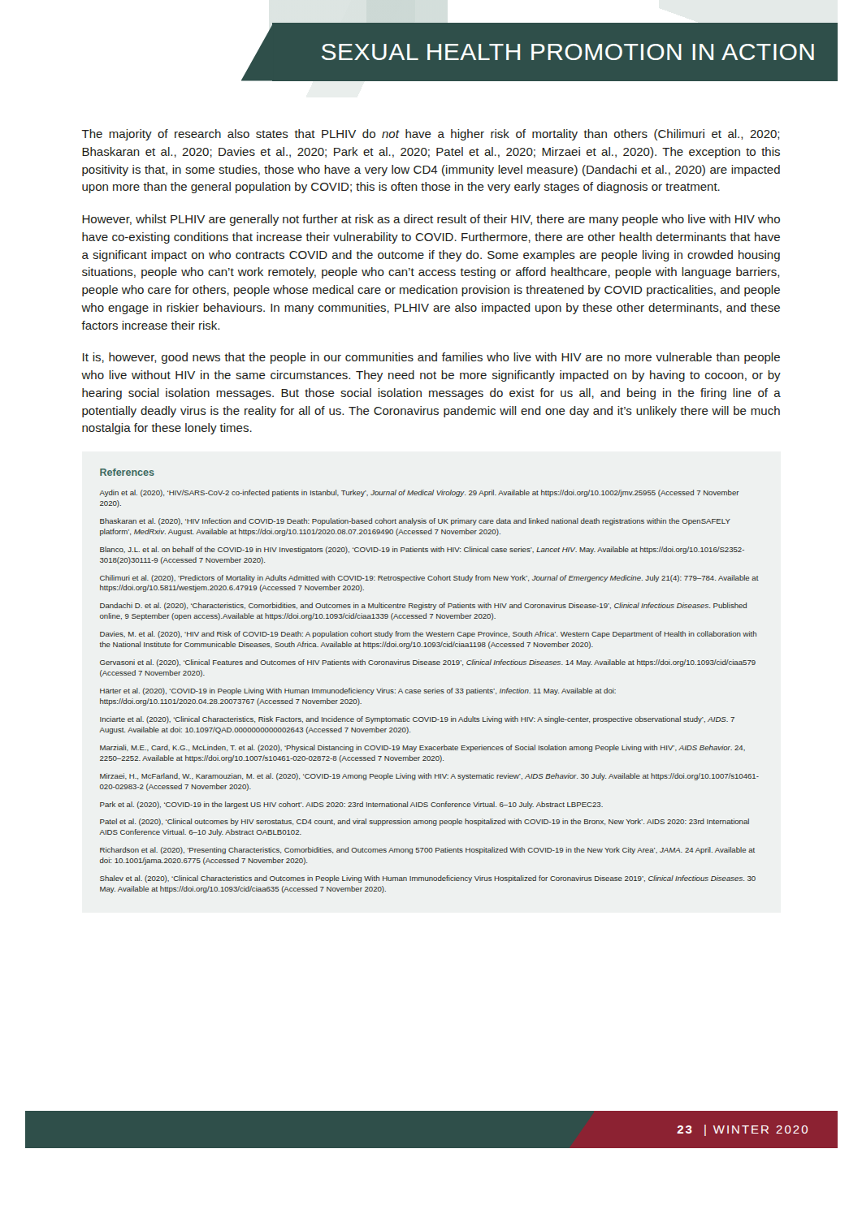Sexual Health Promotion in Action
The majority of research also states that PLHIV do not have a higher risk of mortality than others (Chilimuri et al., 2020; Bhaskaran et al., 2020; Davies et al., 2020; Park et al., 2020; Patel et al., 2020; Mirzaei et al., 2020). The exception to this positivity is that, in some studies, those who have a very low CD4 (immunity level measure) (Dandachi et al., 2020) are impacted upon more than the general population by COVID; this is often those in the very early stages of diagnosis or treatment.
However, whilst PLHIV are generally not further at risk as a direct result of their HIV, there are many people who live with HIV who have co-existing conditions that increase their vulnerability to COVID. Furthermore, there are other health determinants that have a significant impact on who contracts COVID and the outcome if they do. Some examples are people living in crowded housing situations, people who can’t work remotely, people who can’t access testing or afford healthcare, people with language barriers, people who care for others, people whose medical care or medication provision is threatened by COVID practicalities, and people who engage in riskier behaviours. In many communities, PLHIV are also impacted upon by these other determinants, and these factors increase their risk.
It is, however, good news that the people in our communities and families who live with HIV are no more vulnerable than people who live without HIV in the same circumstances. They need not be more significantly impacted on by having to cocoon, or by hearing social isolation messages. But those social isolation messages do exist for us all, and being in the firing line of a potentially deadly virus is the reality for all of us. The Coronavirus pandemic will end one day and it’s unlikely there will be much nostalgia for these lonely times.
References
Aydin et al. (2020), ‘HIV/SARS-CoV-2 co-infected patients in Istanbul, Turkey’, Journal of Medical Virology. 29 April. Available at https://doi.org/10.1002/jmv.25955 (Accessed 7 November 2020).
Bhaskaran et al. (2020), ‘HIV Infection and COVID-19 Death: Population-based cohort analysis of UK primary care data and linked national death registrations within the OpenSAFELY platform’, MedRxiv. August. Available at https://doi.org/10.1101/2020.08.07.20169490 (Accessed 7 November 2020).
Blanco, J.L. et al. on behalf of the COVID-19 in HIV Investigators (2020), ‘COVID-19 in Patients with HIV: Clinical case series’, Lancet HIV. May. Available at https://doi.org/10.1016/S2352-3018(20)30111-9 (Accessed 7 November 2020).
Chilimuri et al. (2020), ‘Predictors of Mortality in Adults Admitted with COVID-19: Retrospective Cohort Study from New York’, Journal of Emergency Medicine. July 21(4): 779–784. Available at https://doi.org/10.5811/westjem.2020.6.47919 (Accessed 7 November 2020).
Dandachi D. et al. (2020), ‘Characteristics, Comorbidities, and Outcomes in a Multicentre Registry of Patients with HIV and Coronavirus Disease-19’, Clinical Infectious Diseases. Published online, 9 September (open access).Available at https://doi.org/10.1093/cid/ciaa1339 (Accessed 7 November 2020).
Davies, M. et al. (2020), ‘HIV and Risk of COVID-19 Death: A population cohort study from the Western Cape Province, South Africa’. Western Cape Department of Health in collaboration with the National Institute for Communicable Diseases, South Africa. Available at https://doi.org/10.1093/cid/ciaa1198 (Accessed 7 November 2020).
Gervasoni et al. (2020), ‘Clinical Features and Outcomes of HIV Patients with Coronavirus Disease 2019’, Clinical Infectious Diseases. 14 May. Available at https://doi.org/10.1093/cid/ciaa579 (Accessed 7 November 2020).
Härter et al. (2020), ‘COVID-19 in People Living With Human Immunodeficiency Virus: A case series of 33 patients’, Infection. 11 May. Available at doi: https://doi.org/10.1101/2020.04.28.20073767 (Accessed 7 November 2020).
Inciarte et al. (2020), ‘Clinical Characteristics, Risk Factors, and Incidence of Symptomatic COVID-19 in Adults Living with HIV: A single-center, prospective observational study’, AIDS. 7 August. Available at doi: 10.1097/QAD.0000000000002643 (Accessed 7 November 2020).
Marziali, M.E., Card, K.G., McLinden, T. et al. (2020), ‘Physical Distancing in COVID-19 May Exacerbate Experiences of Social Isolation among People Living with HIV’, AIDS Behavior. 24, 2250–2252. Available at https://doi.org/10.1007/s10461-020-02872-8 (Accessed 7 November 2020).
Mirzaei, H., McFarland, W., Karamouzian, M. et al. (2020), ‘COVID-19 Among People Living with HIV: A systematic review’, AIDS Behavior. 30 July. Available at https://doi.org/10.1007/s10461-020-02983-2 (Accessed 7 November 2020).
Park et al. (2020), ‘COVID-19 in the largest US HIV cohort’. AIDS 2020: 23rd International AIDS Conference Virtual. 6–10 July. Abstract LBPEC23.
Patel et al. (2020), ‘Clinical outcomes by HIV serostatus, CD4 count, and viral suppression among people hospitalized with COVID-19 in the Bronx, New York’. AIDS 2020: 23rd International AIDS Conference Virtual. 6–10 July. Abstract OABLB0102.
Richardson et al. (2020), ‘Presenting Characteristics, Comorbidities, and Outcomes Among 5700 Patients Hospitalized With COVID-19 in the New York City Area’, JAMA. 24 April. Available at doi: 10.1001/jama.2020.6775 (Accessed 7 November 2020).
Shalev et al. (2020), ‘Clinical Characteristics and Outcomes in People Living With Human Immunodeficiency Virus Hospitalized for Coronavirus Disease 2019’, Clinical Infectious Diseases. 30 May. Available at https://doi.org/10.1093/cid/ciaa635 (Accessed 7 November 2020).
23|WINTER 2020